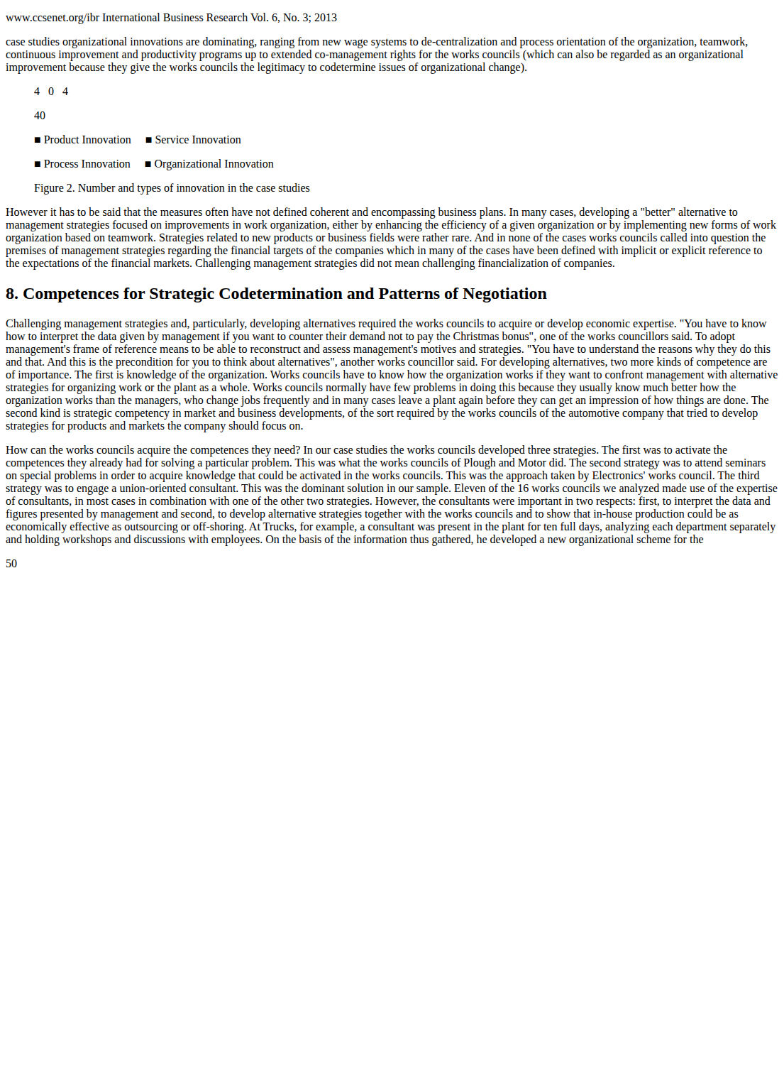www.ccsenet.org/ibr International Business Research Vol. 6, No. 3; 2013
case studies organizational innovations are dominating, ranging from new wage systems to de-centralization and process orientation of the organization, teamwork, continuous improvement and productivity programs up to extended co-management rights for the works councils (which can also be regarded as an organizational improvement because they give the works councils the legitimacy to codetermine issues of organizational change).
4 0 4
40
■ Product Innovation ■ Service Innovation
■ Process Innovation ■ Organizational Innovation
Figure 2. Number and types of innovation in the case studies
However it has to be said that the measures often have not defined coherent and encompassing business plans. In many cases, developing a "better" alternative to management strategies focused on improvements in work organization, either by enhancing the efficiency of a given organization or by implementing new forms of work organization based on teamwork. Strategies related to new products or business fields were rather rare. And in none of the cases works councils called into question the premises of management strategies regarding the financial targets of the companies which in many of the cases have been defined with implicit or explicit reference to the expectations of the financial markets. Challenging management strategies did not mean challenging financialization of companies.
8. Competences for Strategic Codetermination and Patterns of Negotiation
Challenging management strategies and, particularly, developing alternatives required the works councils to acquire or develop economic expertise. "You have to know how to interpret the data given by management if you want to counter their demand not to pay the Christmas bonus", one of the works councillors said. To adopt management's frame of reference means to be able to reconstruct and assess management's motives and strategies. "You have to understand the reasons why they do this and that. And this is the precondition for you to think about alternatives", another works councillor said. For developing alternatives, two more kinds of competence are of importance. The first is knowledge of the organization. Works councils have to know how the organization works if they want to confront management with alternative strategies for organizing work or the plant as a whole. Works councils normally have few problems in doing this because they usually know much better how the organization works than the managers, who change jobs frequently and in many cases leave a plant again before they can get an impression of how things are done. The second kind is strategic competency in market and business developments, of the sort required by the works councils of the automotive company that tried to develop strategies for products and markets the company should focus on.
How can the works councils acquire the competences they need? In our case studies the works councils developed three strategies. The first was to activate the competences they already had for solving a particular problem. This was what the works councils of Plough and Motor did. The second strategy was to attend seminars on special problems in order to acquire knowledge that could be activated in the works councils. This was the approach taken by Electronics' works council. The third strategy was to engage a union-oriented consultant. This was the dominant solution in our sample. Eleven of the 16 works councils we analyzed made use of the expertise of consultants, in most cases in combination with one of the other two strategies. However, the consultants were important in two respects: first, to interpret the data and figures presented by management and second, to develop alternative strategies together with the works councils and to show that in-house production could be as economically effective as outsourcing or off-shoring. At Trucks, for example, a consultant was present in the plant for ten full days, analyzing each department separately and holding workshops and discussions with employees. On the basis of the information thus gathered, he developed a new organizational scheme for the
50